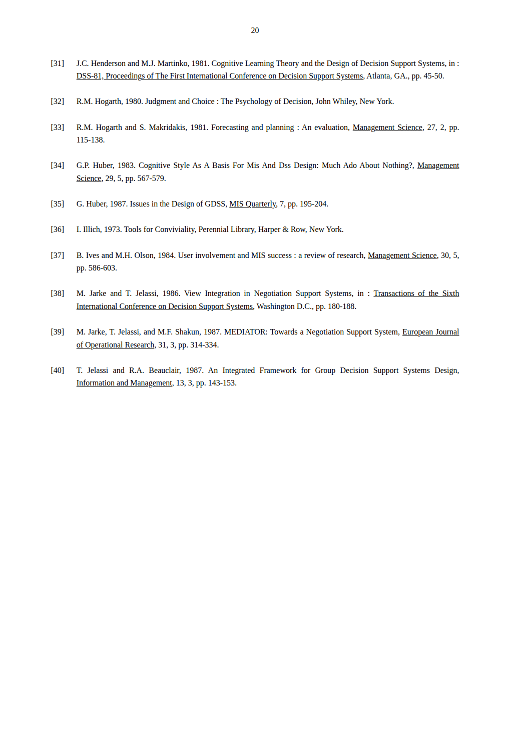20
[31] J.C. Henderson and M.J. Martinko, 1981. Cognitive Learning Theory and the Design of Decision Support Systems, in : DSS-81, Proceedings of The First International Conference on Decision Support Systems, Atlanta, GA., pp. 45-50.
[32] R.M. Hogarth, 1980. Judgment and Choice : The Psychology of Decision, John Whiley, New York.
[33] R.M. Hogarth and S. Makridakis, 1981. Forecasting and planning : An evaluation, Management Science, 27, 2, pp. 115-138.
[34] G.P. Huber, 1983. Cognitive Style As A Basis For Mis And Dss Design: Much Ado About Nothing?, Management Science, 29, 5, pp. 567-579.
[35] G. Huber, 1987. Issues in the Design of GDSS, MIS Quarterly, 7, pp. 195-204.
[36] I. Illich, 1973. Tools for Conviviality, Perennial Library, Harper & Row, New York.
[37] B. Ives and M.H. Olson, 1984. User involvement and MIS success : a review of research, Management Science, 30, 5, pp. 586-603.
[38] M. Jarke and T. Jelassi, 1986. View Integration in Negotiation Support Systems, in : Transactions of the Sixth International Conference on Decision Support Systems, Washington D.C., pp. 180-188.
[39] M. Jarke, T. Jelassi, and M.F. Shakun, 1987. MEDIATOR: Towards a Negotiation Support System, European Journal of Operational Research, 31, 3, pp. 314-334.
[40] T. Jelassi and R.A. Beauclair, 1987. An Integrated Framework for Group Decision Support Systems Design, Information and Management, 13, 3, pp. 143-153.